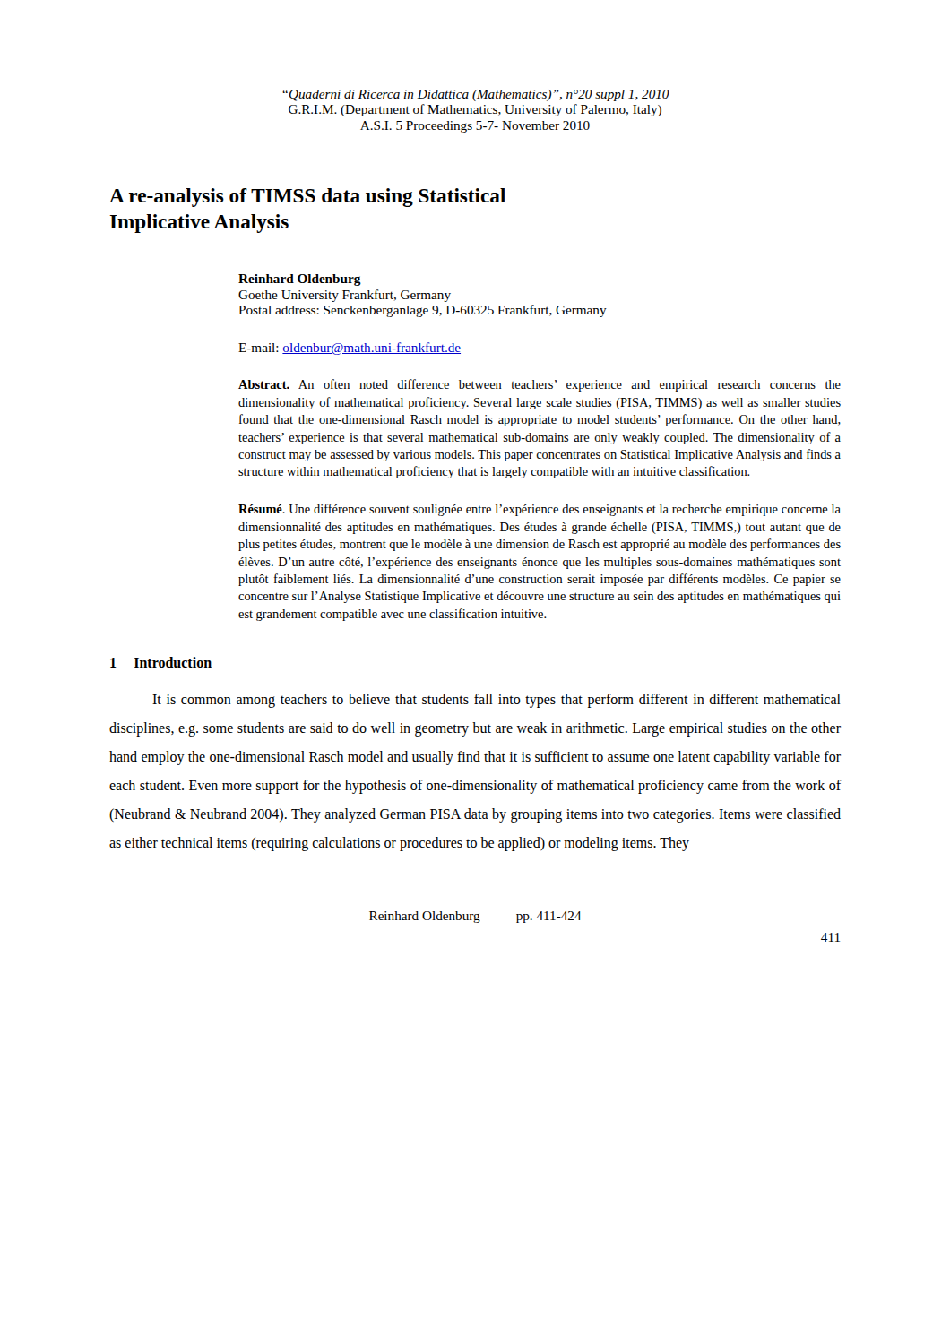“Quaderni di Ricerca in Didattica (Mathematics)”, n°20 suppl 1, 2010
G.R.I.M. (Department of Mathematics, University of Palermo, Italy)
A.S.I. 5 Proceedings 5-7- November 2010
A re-analysis of TIMSS data using Statistical
Implicative Analysis
Reinhard Oldenburg
Goethe University Frankfurt, Germany
Postal address: Senckenberganlage 9, D-60325 Frankfurt, Germany
E-mail: oldenbur@math.uni-frankfurt.de
Abstract. An often noted difference between teachers’ experience and empirical research concerns the dimensionality of mathematical proficiency. Several large scale studies (PISA, TIMMS) as well as smaller studies found that the one-dimensional Rasch model is appropriate to model students’ performance. On the other hand, teachers’ experience is that several mathematical sub-domains are only weakly coupled. The dimensionality of a construct may be assessed by various models. This paper concentrates on Statistical Implicative Analysis and finds a structure within mathematical proficiency that is largely compatible with an intuitive classification.
Résumé. Une différence souvent soulignée entre l’expérience des enseignants et la recherche empirique concerne la dimensionnalité des aptitudes en mathématiques. Des études à grande échelle (PISA, TIMMS,) tout autant que de plus petites études, montrent que le modèle à une dimension de Rasch est approprié au modèle des performances des élèves. D’un autre côté, l’expérience des enseignants énonce que les multiples sous-domaines mathématiques sont plutôt faiblement liés. La dimensionnalité d’une construction serait imposée par différents modèles. Ce papier se concentre sur l’Analyse Statistique Implicative et découvre une structure au sein des aptitudes en mathématiques qui est grandement compatible avec une classification intuitive.
1 Introduction
It is common among teachers to believe that students fall into types that perform different in different mathematical disciplines, e.g. some students are said to do well in geometry but are weak in arithmetic. Large empirical studies on the other hand employ the one-dimensional Rasch model and usually find that it is sufficient to assume one latent capability variable for each student. Even more support for the hypothesis of one-dimensionality of mathematical proficiency came from the work of (Neubrand & Neubrand 2004). They analyzed German PISA data by grouping items into two categories. Items were classified as either technical items (requiring calculations or procedures to be applied) or modeling items. They
Reinhard Oldenburg pp. 411-424
411